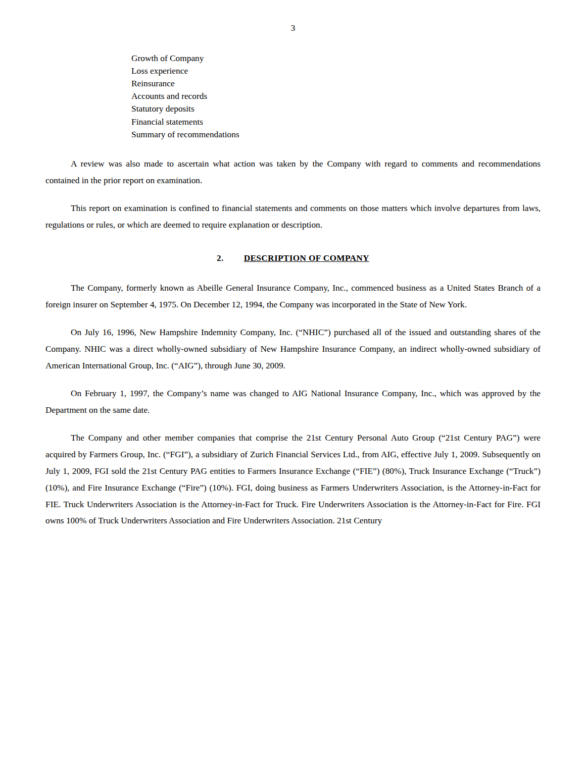3
Growth of Company
Loss experience
Reinsurance
Accounts and records
Statutory deposits
Financial statements
Summary of recommendations
A review was also made to ascertain what action was taken by the Company with regard to comments and recommendations contained in the prior report on examination.
This report on examination is confined to financial statements and comments on those matters which involve departures from laws, regulations or rules, or which are deemed to require explanation or description.
2. DESCRIPTION OF COMPANY
The Company, formerly known as Abeille General Insurance Company, Inc., commenced business as a United States Branch of a foreign insurer on September 4, 1975. On December 12, 1994, the Company was incorporated in the State of New York.
On July 16, 1996, New Hampshire Indemnity Company, Inc. (“NHIC”) purchased all of the issued and outstanding shares of the Company. NHIC was a direct wholly-owned subsidiary of New Hampshire Insurance Company, an indirect wholly-owned subsidiary of American International Group, Inc. (“AIG”), through June 30, 2009.
On February 1, 1997, the Company’s name was changed to AIG National Insurance Company, Inc., which was approved by the Department on the same date.
The Company and other member companies that comprise the 21st Century Personal Auto Group (“21st Century PAG”) were acquired by Farmers Group, Inc. (“FGI”), a subsidiary of Zurich Financial Services Ltd., from AIG, effective July 1, 2009. Subsequently on July 1, 2009, FGI sold the 21st Century PAG entities to Farmers Insurance Exchange (“FIE”) (80%), Truck Insurance Exchange (“Truck”) (10%), and Fire Insurance Exchange (“Fire”) (10%). FGI, doing business as Farmers Underwriters Association, is the Attorney-in-Fact for FIE. Truck Underwriters Association is the Attorney-in-Fact for Truck. Fire Underwriters Association is the Attorney-in-Fact for Fire. FGI owns 100% of Truck Underwriters Association and Fire Underwriters Association. 21st Century